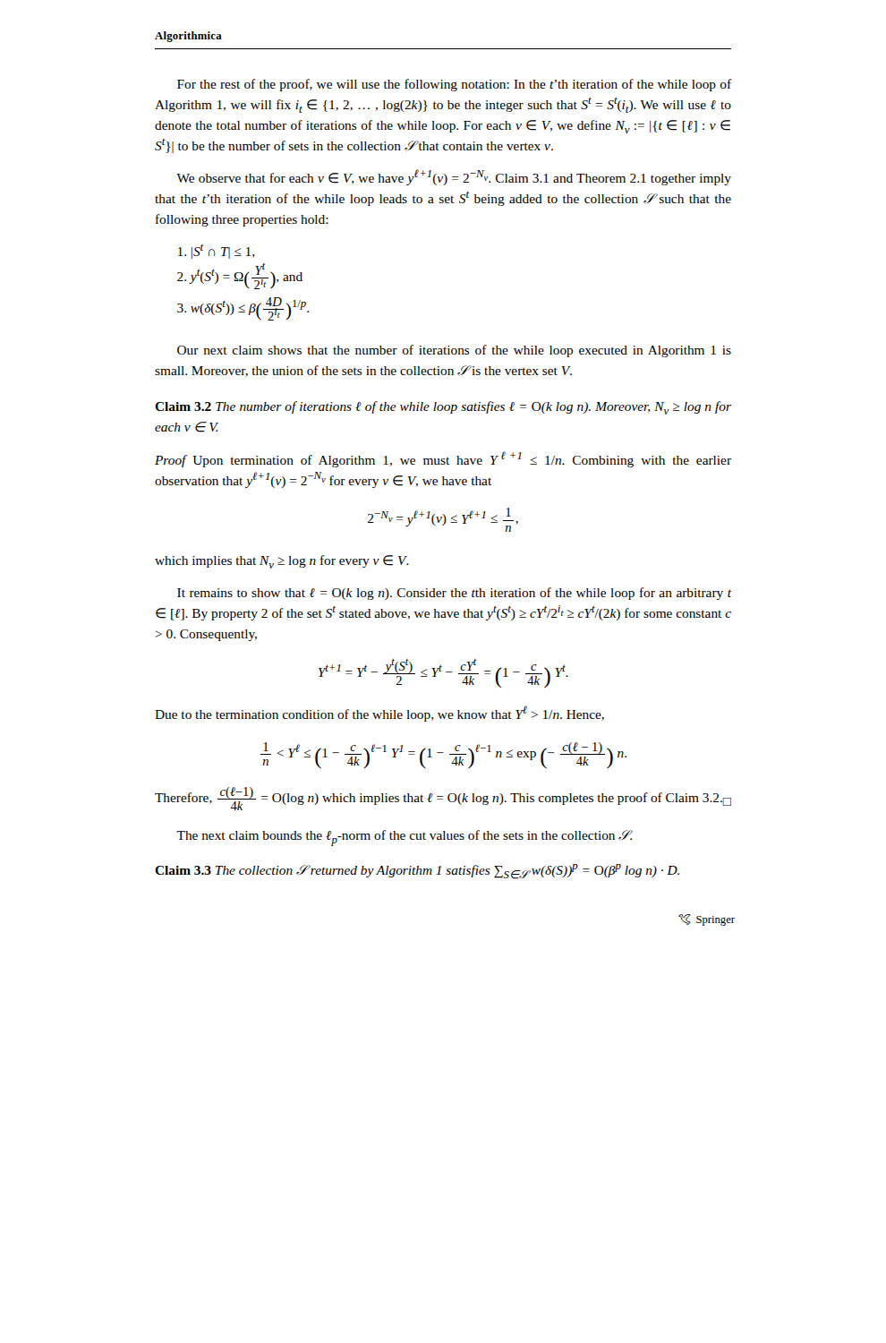Algorithmica
For the rest of the proof, we will use the following notation: In the t’th iteration of the while loop of Algorithm 1, we will fix it ∈ {1, 2, … , log(2k)} to be the integer such that St = St(it). We will use ℓ to denote the total number of iterations of the while loop. For each v ∈ V, we define Nv := |{t ∈ [ℓ] : v ∈ St}| to be the number of sets in the collection 𝒮 that contain the vertex v.
We observe that for each v ∈ V, we have yℓ+1(v) = 2−Nv. Claim 3.1 and Theorem 2.1 together imply that the t’th iteration of the while loop leads to a set St being added to the collection 𝒮 such that the following three properties hold:
|St ∩ T| ≤ 1,
yt(St) = Ω(Yt 2it), and
w(δ(St)) ≤ β(4D 2it)1/p.
Our next claim shows that the number of iterations of the while loop executed in Algorithm 1 is small. Moreover, the union of the sets in the collection 𝒮 is the vertex set V.
Claim 3.2 The number of iterations ℓ of the while loop satisfies ℓ = O(k log n). Moreover, Nv ≥ log n for each v ∈ V.
Proof Upon termination of Algorithm 1, we must have Yℓ+1 ≤ 1/n. Combining with the earlier observation that yℓ+1(v) = 2−Nv for every v ∈ V, we have that
2−Nv = yℓ+1(v) ≤ Yℓ+1 ≤ 1 n,
which implies that Nv ≥ log n for every v ∈ V.
It remains to show that ℓ = O(k log n). Consider the tth iteration of the while loop for an arbitrary t ∈ [ℓ]. By property 2 of the set St stated above, we have that yt(St) ≥ cYt/2it ≥ cYt/(2k) for some constant c > 0. Consequently,
Yt+1 = Yt − yt(St) 2 ≤ Yt − cYt 4k = (1 − c 4k) Yt.
Due to the termination condition of the while loop, we know that Yℓ > 1/n. Hence,
1 n < Yℓ ≤ (1 − c 4k)ℓ−1 Y1 = (1 − c 4k)ℓ−1 n ≤ exp (− c(ℓ − 1) 4k) n.
Therefore, c(ℓ−1) 4k = O(log n) which implies that ℓ = O(k log n). This completes the proof of Claim 3.2. □
The next claim bounds the ℓp-norm of the cut values of the sets in the collection 𝒮.
Claim 3.3 The collection 𝒮 returned by Algorithm 1 satisfies ∑S∈𝒮 w(δ(S))p = O(βp log n) · D.
🕊Springer